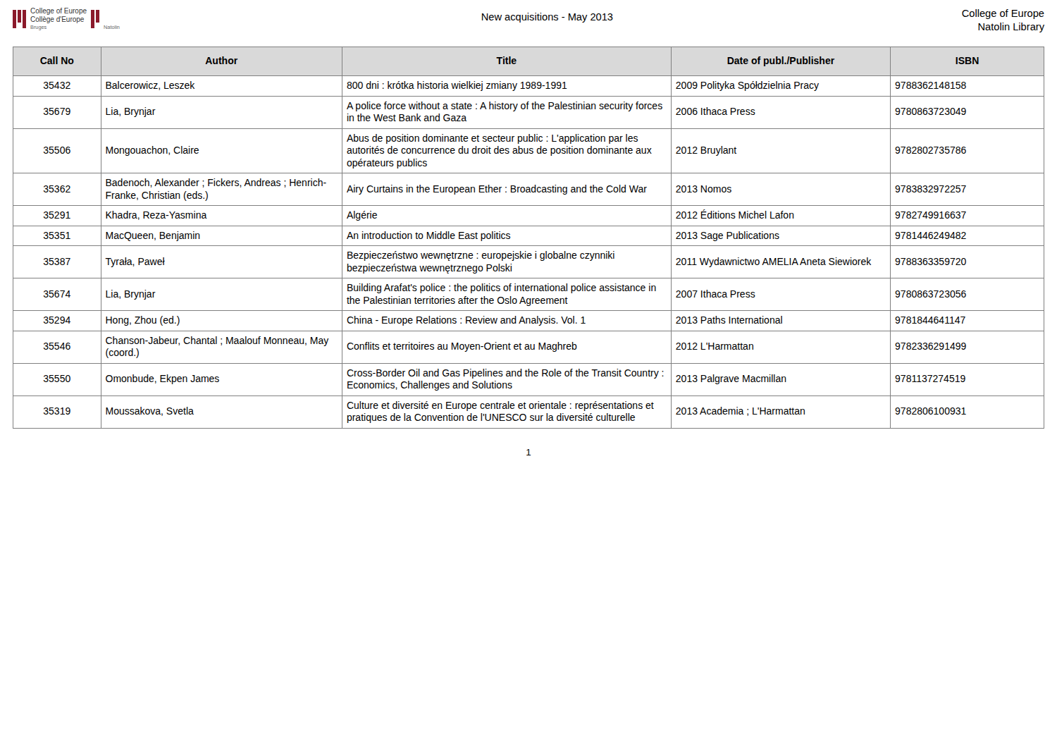College of Europe
Collège d'Europe
Bruges
Natolin
New acquisitions - May 2013
College of Europe
Natolin Library
| Call No | Author | Title | Date of publ./Publisher | ISBN |
| --- | --- | --- | --- | --- |
| 35432 | Balcerowicz, Leszek | 800 dni : krótka historia wielkiej zmiany 1989-1991 | 2009 Polityka Spółdzielnia Pracy | 9788362148158 |
| 35679 | Lia, Brynjar | A police force without a state : A history of the Palestinian security forces in the West Bank and Gaza | 2006 Ithaca Press | 9780863723049 |
| 35506 | Mongouachon, Claire | Abus de position dominante et secteur public : L'application par les autorités de concurrence du droit des abus de position dominante aux opérateurs publics | 2012 Bruylant | 9782802735786 |
| 35362 | Badenoch, Alexander ; Fickers, Andreas ; Henrich-Franke, Christian (eds.) | Airy Curtains in the European Ether : Broadcasting and the Cold War | 2013 Nomos | 9783832972257 |
| 35291 | Khadra, Reza-Yasmina | Algérie | 2012 Éditions Michel Lafon | 9782749916637 |
| 35351 | MacQueen, Benjamin | An introduction to Middle East politics | 2013 Sage Publications | 9781446249482 |
| 35387 | Tyrała, Paweł | Bezpieczeństwo wewnętrzne : europejskie i globalne czynniki bezpieczeństwa wewnętrznego Polski | 2011 Wydawnictwo AMELIA Aneta Siewiorek | 9788363359720 |
| 35674 | Lia, Brynjar | Building Arafat's police : the politics of international police assistance in the Palestinian territories after the Oslo Agreement | 2007 Ithaca Press | 9780863723056 |
| 35294 | Hong, Zhou (ed.) | China - Europe Relations : Review and Analysis. Vol. 1 | 2013 Paths International | 9781844641147 |
| 35546 | Chanson-Jabeur, Chantal ; Maalouf Monneau, May (coord.) | Conflits et territoires au Moyen-Orient et au Maghreb | 2012 L'Harmattan | 9782336291499 |
| 35550 | Omonbude, Ekpen James | Cross-Border Oil and Gas Pipelines and the Role of the Transit Country : Economics, Challenges and Solutions | 2013 Palgrave Macmillan | 9781137274519 |
| 35319 | Moussakova, Svetla | Culture et diversité en Europe centrale et orientale : représentations et pratiques de la Convention de l'UNESCO sur la diversité culturelle | 2013 Academia ; L'Harmattan | 9782806100931 |
1